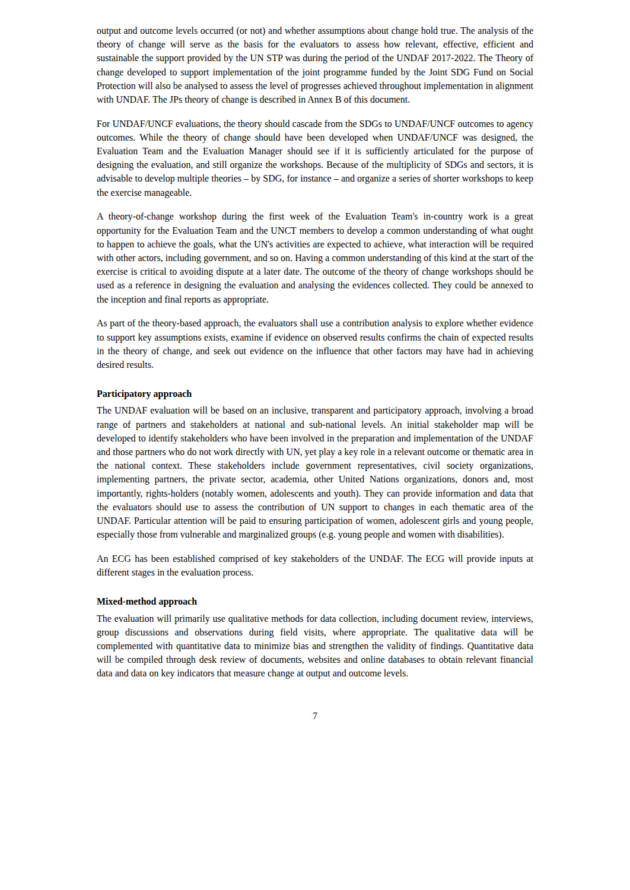output and outcome levels occurred (or not) and whether assumptions about change hold true. The analysis of the theory of change will serve as the basis for the evaluators to assess how relevant, effective, efficient and sustainable the support provided by the UN STP was during the period of the UNDAF 2017-2022. The Theory of change developed to support implementation of the joint programme funded by the Joint SDG Fund on Social Protection will also be analysed to assess the level of progresses achieved throughout implementation in alignment with UNDAF. The JPs theory of change is described in Annex B of this document.
For UNDAF/UNCF evaluations, the theory should cascade from the SDGs to UNDAF/UNCF outcomes to agency outcomes. While the theory of change should have been developed when UNDAF/UNCF was designed, the Evaluation Team and the Evaluation Manager should see if it is sufficiently articulated for the purpose of designing the evaluation, and still organize the workshops. Because of the multiplicity of SDGs and sectors, it is advisable to develop multiple theories – by SDG, for instance – and organize a series of shorter workshops to keep the exercise manageable.
A theory-of-change workshop during the first week of the Evaluation Team's in-country work is a great opportunity for the Evaluation Team and the UNCT members to develop a common understanding of what ought to happen to achieve the goals, what the UN's activities are expected to achieve, what interaction will be required with other actors, including government, and so on. Having a common understanding of this kind at the start of the exercise is critical to avoiding dispute at a later date. The outcome of the theory of change workshops should be used as a reference in designing the evaluation and analysing the evidences collected. They could be annexed to the inception and final reports as appropriate.
As part of the theory-based approach, the evaluators shall use a contribution analysis to explore whether evidence to support key assumptions exists, examine if evidence on observed results confirms the chain of expected results in the theory of change, and seek out evidence on the influence that other factors may have had in achieving desired results.
Participatory approach
The UNDAF evaluation will be based on an inclusive, transparent and participatory approach, involving a broad range of partners and stakeholders at national and sub-national levels. An initial stakeholder map will be developed to identify stakeholders who have been involved in the preparation and implementation of the UNDAF and those partners who do not work directly with UN, yet play a key role in a relevant outcome or thematic area in the national context. These stakeholders include government representatives, civil society organizations, implementing partners, the private sector, academia, other United Nations organizations, donors and, most importantly, rights-holders (notably women, adolescents and youth). They can provide information and data that the evaluators should use to assess the contribution of UN support to changes in each thematic area of the UNDAF. Particular attention will be paid to ensuring participation of women, adolescent girls and young people, especially those from vulnerable and marginalized groups (e.g. young people and women with disabilities).
An ECG has been established comprised of key stakeholders of the UNDAF. The ECG will provide inputs at different stages in the evaluation process.
Mixed-method approach
The evaluation will primarily use qualitative methods for data collection, including document review, interviews, group discussions and observations during field visits, where appropriate. The qualitative data will be complemented with quantitative data to minimize bias and strengthen the validity of findings. Quantitative data will be compiled through desk review of documents, websites and online databases to obtain relevant financial data and data on key indicators that measure change at output and outcome levels.
7